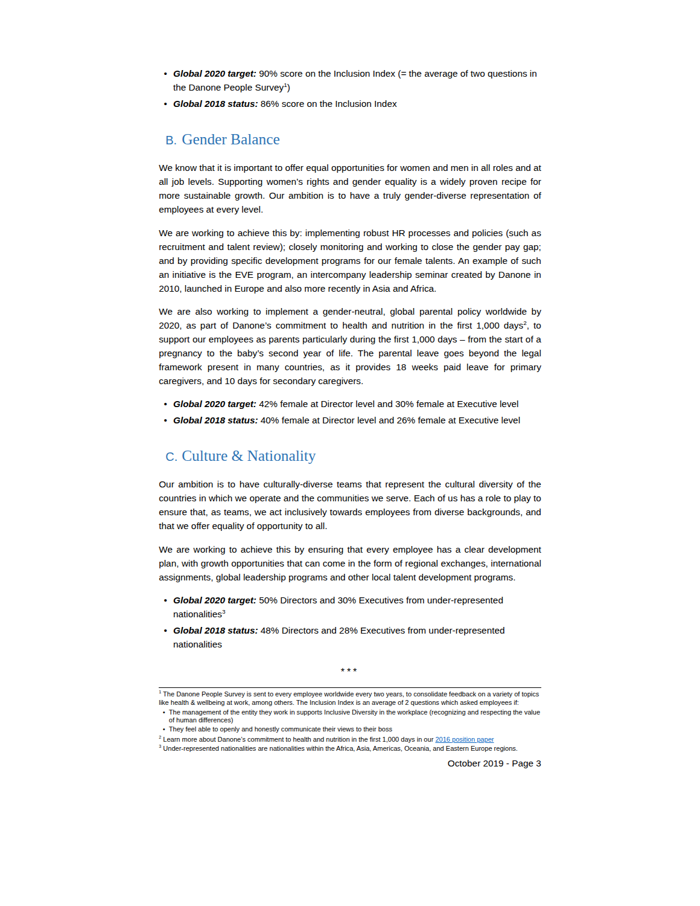Global 2020 target: 90% score on the Inclusion Index (= the average of two questions in the Danone People Survey1)
Global 2018 status: 86% score on the Inclusion Index
B. Gender Balance
We know that it is important to offer equal opportunities for women and men in all roles and at all job levels. Supporting women’s rights and gender equality is a widely proven recipe for more sustainable growth. Our ambition is to have a truly gender-diverse representation of employees at every level.
We are working to achieve this by: implementing robust HR processes and policies (such as recruitment and talent review); closely monitoring and working to close the gender pay gap; and by providing specific development programs for our female talents. An example of such an initiative is the EVE program, an intercompany leadership seminar created by Danone in 2010, launched in Europe and also more recently in Asia and Africa.
We are also working to implement a gender-neutral, global parental policy worldwide by 2020, as part of Danone’s commitment to health and nutrition in the first 1,000 days2, to support our employees as parents particularly during the first 1,000 days – from the start of a pregnancy to the baby’s second year of life. The parental leave goes beyond the legal framework present in many countries, as it provides 18 weeks paid leave for primary caregivers, and 10 days for secondary caregivers.
Global 2020 target: 42% female at Director level and 30% female at Executive level
Global 2018 status: 40% female at Director level and 26% female at Executive level
C. Culture & Nationality
Our ambition is to have culturally-diverse teams that represent the cultural diversity of the countries in which we operate and the communities we serve. Each of us has a role to play to ensure that, as teams, we act inclusively towards employees from diverse backgrounds, and that we offer equality of opportunity to all.
We are working to achieve this by ensuring that every employee has a clear development plan, with growth opportunities that can come in the form of regional exchanges, international assignments, global leadership programs and other local talent development programs.
Global 2020 target: 50% Directors and 30% Executives from under-represented nationalities3
Global 2018 status: 48% Directors and 28% Executives from under-represented nationalities
***
1 The Danone People Survey is sent to every employee worldwide every two years, to consolidate feedback on a variety of topics like health & wellbeing at work, among others. The Inclusion Index is an average of 2 questions which asked employees if:
The management of the entity they work in supports Inclusive Diversity in the workplace (recognizing and respecting the value of human differences)
They feel able to openly and honestly communicate their views to their boss
2 Learn more about Danone’s commitment to health and nutrition in the first 1,000 days in our 2016 position paper
3 Under-represented nationalities are nationalities within the Africa, Asia, Americas, Oceania, and Eastern Europe regions.
October 2019 - Page 3